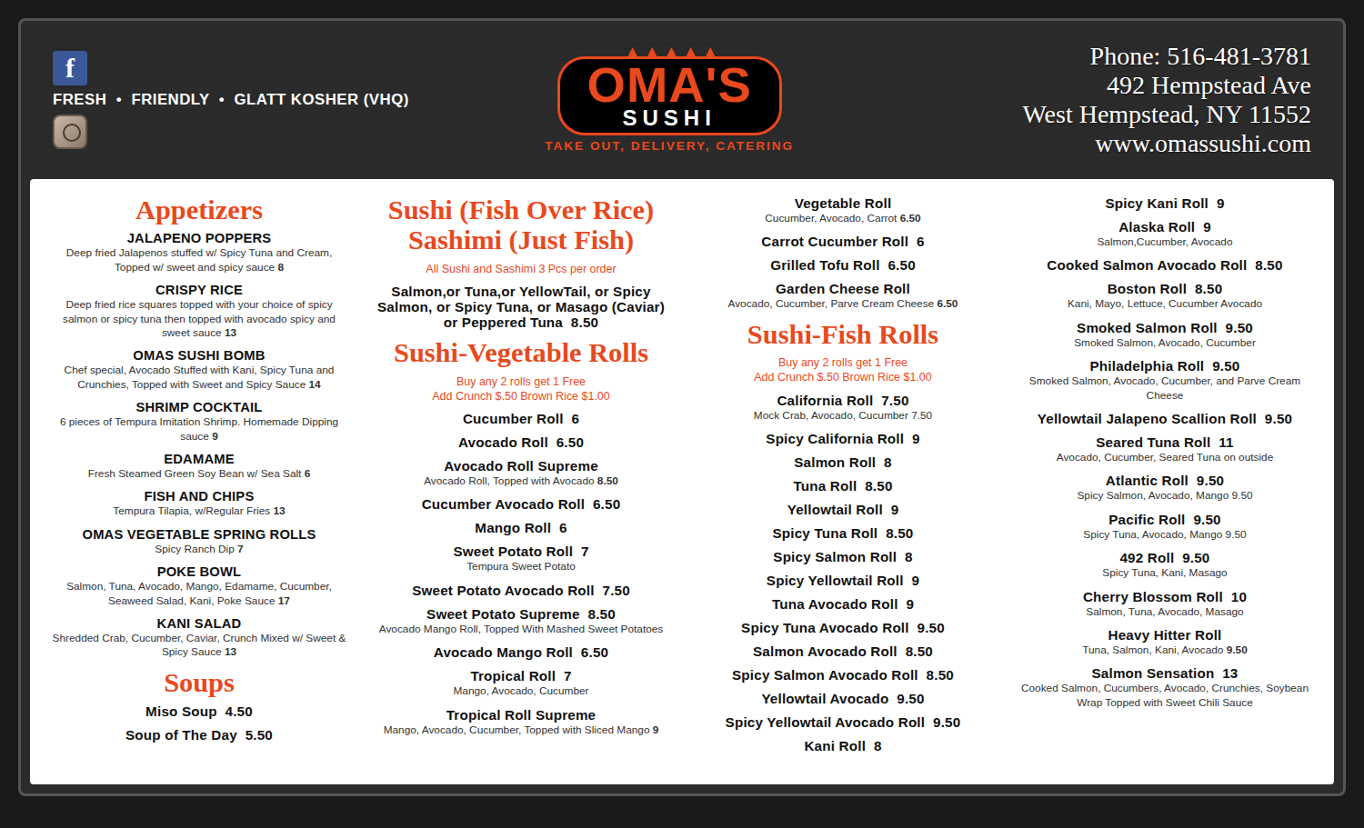f
FRESH • FRIENDLY • GLATT KOSHER (VHQ)
▲▲▲▲▲
OMA'S SUSHI
TAKE OUT, DELIVERY, CATERING
Phone: 516-481-3781
492 Hempstead Ave
West Hempstead, NY 11552
www.omassushi.com
Appetizers
Jalapeno Poppers
Deep fried Jalapenos stuffed w/ Spicy Tuna and Cream, Topped w/ sweet and spicy sauce 8
Crispy Rice
Deep fried rice squares topped with your choice of spicy salmon or spicy tuna then topped with avocado spicy and sweet sauce 13
Omas Sushi Bomb
Chef special, Avocado Stuffed with Kani, Spicy Tuna and Crunchies, Topped with Sweet and Spicy Sauce 14
Shrimp Cocktail
6 pieces of Tempura Imitation Shrimp. Homemade Dipping sauce 9
Edamame
Fresh Steamed Green Soy Bean w/ Sea Salt 6
Fish and Chips
Tempura Tilapia, w/Regular Fries 13
Omas Vegetable Spring Rolls
Spicy Ranch Dip 7
Poke Bowl
Salmon, Tuna, Avocado, Mango, Edamame, Cucumber, Seaweed Salad, Kani, Poke Sauce 17
Kani Salad
Shredded Crab, Cucumber, Caviar, Crunch Mixed w/ Sweet & Spicy Sauce 13
Soups
Miso Soup 4.50
Soup of The Day 5.50
Sushi (Fish Over Rice)
Sashimi (Just Fish)
All Sushi and Sashimi 3 Pcs per order
Salmon,or Tuna,or YellowTail, or Spicy Salmon, or Spicy Tuna, or Masago (Caviar) or Peppered Tuna 8.50
Sushi-Vegetable Rolls
Buy any 2 rolls get 1 Free
Add Crunch $.50 Brown Rice $1.00
Cucumber Roll 6
Avocado Roll 6.50
Avocado Roll Supreme
Avocado Roll, Topped with Avocado 8.50
Cucumber Avocado Roll 6.50
Mango Roll 6
Sweet Potato Roll 7
Tempura Sweet Potato
Sweet Potato Avocado Roll 7.50
Sweet Potato Supreme 8.50
Avocado Mango Roll, Topped With Mashed Sweet Potatoes
Avocado Mango Roll 6.50
Tropical Roll 7
Mango, Avocado, Cucumber
Tropical Roll Supreme
Mango, Avocado, Cucumber, Topped with Sliced Mango 9
Vegetable Roll
Cucumber, Avocado, Carrot 6.50
Carrot Cucumber Roll 6
Grilled Tofu Roll 6.50
Garden Cheese Roll
Avocado, Cucumber, Parve Cream Cheese 6.50
Sushi-Fish Rolls
Buy any 2 rolls get 1 Free
Add Crunch $.50 Brown Rice $1.00
California Roll 7.50
Mock Crab, Avocado, Cucumber 7.50
Spicy California Roll 9
Salmon Roll 8
Tuna Roll 8.50
Yellowtail Roll 9
Spicy Tuna Roll 8.50
Spicy Salmon Roll 8
Spicy Yellowtail Roll 9
Tuna Avocado Roll 9
Spicy Tuna Avocado Roll 9.50
Salmon Avocado Roll 8.50
Spicy Salmon Avocado Roll 8.50
Yellowtail Avocado 9.50
Spicy Yellowtail Avocado Roll 9.50
Kani Roll 8
Spicy Kani Roll 9
Alaska Roll 9
Salmon,Cucumber, Avocado
Cooked Salmon Avocado Roll 8.50
Boston Roll 8.50
Kani, Mayo, Lettuce, Cucumber Avocado
Smoked Salmon Roll 9.50
Smoked Salmon, Avocado, Cucumber
Philadelphia Roll 9.50
Smoked Salmon, Avocado, Cucumber, and Parve Cream Cheese
Yellowtail Jalapeno Scallion Roll 9.50
Seared Tuna Roll 11
Avocado, Cucumber, Seared Tuna on outside
Atlantic Roll 9.50
Spicy Salmon, Avocado, Mango 9.50
Pacific Roll 9.50
Spicy Tuna, Avocado, Mango 9.50
492 Roll 9.50
Spicy Tuna, Kani, Masago
Cherry Blossom Roll 10
Salmon, Tuna, Avocado, Masago
Heavy Hitter Roll
Tuna, Salmon, Kani, Avocado 9.50
Salmon Sensation 13
Cooked Salmon, Cucumbers, Avocado, Crunchies, Soybean Wrap Topped with Sweet Chili Sauce